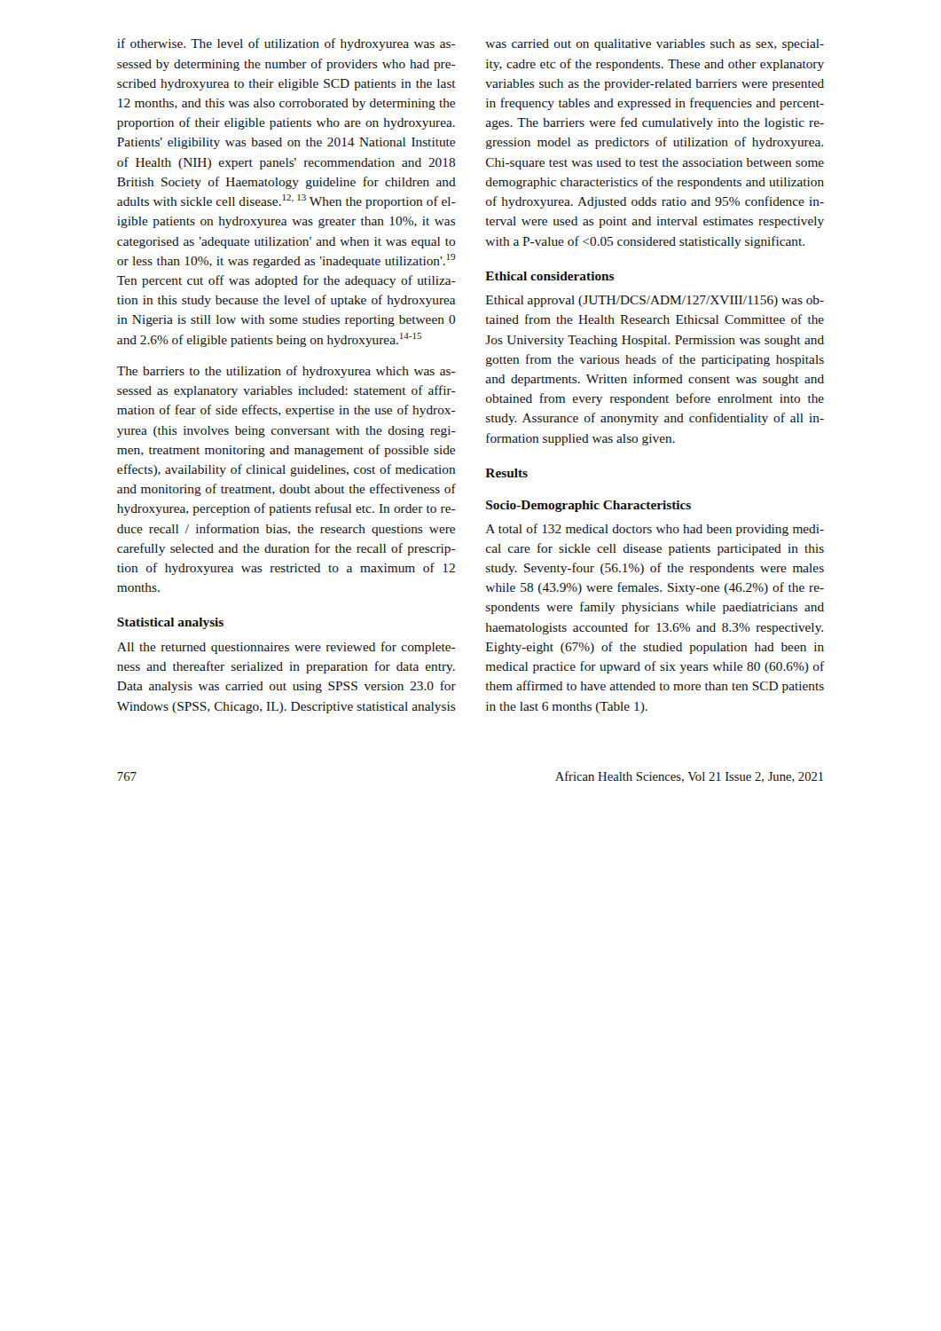if otherwise. The level of utilization of hydroxyurea was assessed by determining the number of providers who had prescribed hydroxyurea to their eligible SCD patients in the last 12 months, and this was also corroborated by determining the proportion of their eligible patients who are on hydroxyurea. Patients' eligibility was based on the 2014 National Institute of Health (NIH) expert panels' recommendation and 2018 British Society of Haematology guideline for children and adults with sickle cell disease.12, 13 When the proportion of eligible patients on hydroxyurea was greater than 10%, it was categorised as 'adequate utilization' and when it was equal to or less than 10%, it was regarded as 'inadequate utilization'.19 Ten percent cut off was adopted for the adequacy of utilization in this study because the level of uptake of hydroxyurea in Nigeria is still low with some studies reporting between 0 and 2.6% of eligible patients being on hydroxyurea.14-15
The barriers to the utilization of hydroxyurea which was assessed as explanatory variables included: statement of affirmation of fear of side effects, expertise in the use of hydroxyurea (this involves being conversant with the dosing regimen, treatment monitoring and management of possible side effects), availability of clinical guidelines, cost of medication and monitoring of treatment, doubt about the effectiveness of hydroxyurea, perception of patients refusal etc. In order to reduce recall / information bias, the research questions were carefully selected and the duration for the recall of prescription of hydroxyurea was restricted to a maximum of 12 months.
Statistical analysis
All the returned questionnaires were reviewed for completeness and thereafter serialized in preparation for data entry. Data analysis was carried out using SPSS version 23.0 for Windows (SPSS, Chicago, IL). Descriptive statistical analysis was carried out on qualitative variables such as sex, speciality, cadre etc of the respondents. These and other explanatory variables such as the provider-related barriers were presented in frequency tables and expressed in frequencies and percentages. The barriers were fed cumulatively into the logistic regression model as predictors of utilization of hydroxyurea. Chi-square test was used to test the association between some demographic characteristics of the respondents and utilization of hydroxyurea. Adjusted odds ratio and 95% confidence interval were used as point and interval estimates respectively with a P-value of <0.05 considered statistically significant.
Ethical considerations
Ethical approval (JUTH/DCS/ADM/127/XVIII/1156) was obtained from the Health Research Ethicsal Committee of the Jos University Teaching Hospital. Permission was sought and gotten from the various heads of the participating hospitals and departments. Written informed consent was sought and obtained from every respondent before enrolment into the study. Assurance of anonymity and confidentiality of all information supplied was also given.
Results
Socio-Demographic Characteristics
A total of 132 medical doctors who had been providing medical care for sickle cell disease patients participated in this study. Seventy-four (56.1%) of the respondents were males while 58 (43.9%) were females. Sixty-one (46.2%) of the respondents were family physicians while paediatricians and haematologists accounted for 13.6% and 8.3% respectively. Eighty-eight (67%) of the studied population had been in medical practice for upward of six years while 80 (60.6%) of them affirmed to have attended to more than ten SCD patients in the last 6 months (Table 1).
767 African Health Sciences, Vol 21 Issue 2, June, 2021